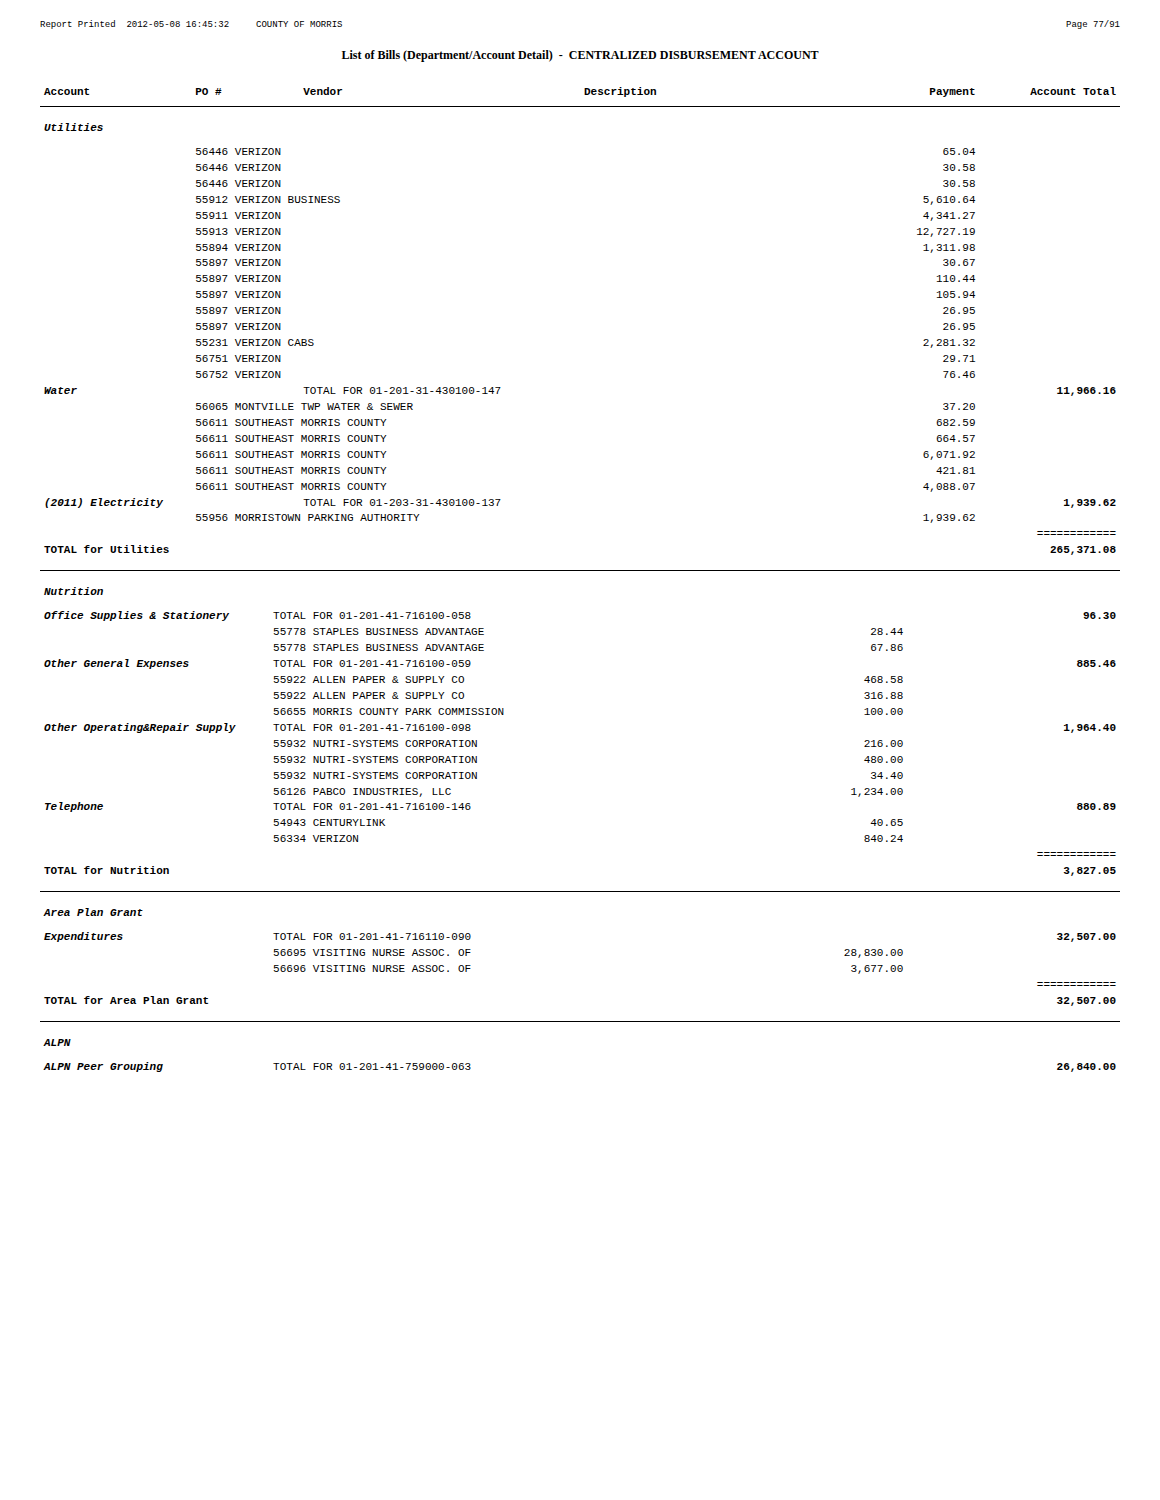Report Printed 2012-05-08 16:45:32 COUNTY OF MORRIS
Page 77/91
List of Bills (Department/Account Detail) - CENTRALIZED DISBURSEMENT ACCOUNT
| Account | PO # | Vendor | Description | Payment | Account Total |
| Utilities |
| | 56446 VERIZON | 65.04 | |
| | 56446 VERIZON | 30.58 | |
| | 56446 VERIZON | 30.58 | |
| | 55912 VERIZON BUSINESS | 5,610.64 | |
| | 55911 VERIZON | 4,341.27 | |
| | 55913 VERIZON | 12,727.19 | |
| | 55894 VERIZON | 1,311.98 | |
| | 55897 VERIZON | 30.67 | |
| | 55897 VERIZON | 110.44 | |
| | 55897 VERIZON | 105.94 | |
| | 55897 VERIZON | 26.95 | |
| | 55897 VERIZON | 26.95 | |
| | 55231 VERIZON CABS | 2,281.32 | |
| | 56751 VERIZON | 29.71 | |
| | 56752 VERIZON | 76.46 | |
| Water | TOTAL FOR 01-201-31-430100-147 | | 11,966.16 |
| | 56065 MONTVILLE TWP WATER & SEWER | 37.20 | |
| | 56611 SOUTHEAST MORRIS COUNTY | 682.59 | |
| | 56611 SOUTHEAST MORRIS COUNTY | 664.57 | |
| | 56611 SOUTHEAST MORRIS COUNTY | 6,071.92 | |
| | 56611 SOUTHEAST MORRIS COUNTY | 421.81 | |
| | 56611 SOUTHEAST MORRIS COUNTY | 4,088.07 | |
| (2011) Electricity | TOTAL FOR 01-203-31-430100-137 | | 1,939.62 |
| | 55956 MORRISTOWN PARKING AUTHORITY | 1,939.62 | |
| | ============ |
| TOTAL for Utilities | | 265,371.08 |
| Nutrition |
| Office Supplies & Stationery | TOTAL FOR 01-201-41-716100-058 | | 96.30 |
| | 55778 STAPLES BUSINESS ADVANTAGE | 28.44 | |
| | 55778 STAPLES BUSINESS ADVANTAGE | 67.86 | |
| Other General Expenses | TOTAL FOR 01-201-41-716100-059 | | 885.46 |
| | 55922 ALLEN PAPER & SUPPLY CO | 468.58 | |
| | 55922 ALLEN PAPER & SUPPLY CO | 316.88 | |
| | 56655 MORRIS COUNTY PARK COMMISSION | 100.00 | |
| Other Operating&Repair Supply | TOTAL FOR 01-201-41-716100-098 | | 1,964.40 |
| | 55932 NUTRI-SYSTEMS CORPORATION | 216.00 | |
| | 55932 NUTRI-SYSTEMS CORPORATION | 480.00 | |
| | 55932 NUTRI-SYSTEMS CORPORATION | 34.40 | |
| | 56126 PABCO INDUSTRIES, LLC | 1,234.00 | |
| Telephone | TOTAL FOR 01-201-41-716100-146 | | 880.89 |
| | 54943 CENTURYLINK | 40.65 | |
| | 56334 VERIZON | 840.24 | |
| | ============ |
| TOTAL for Nutrition | | 3,827.05 |
| Area Plan Grant |
| Expenditures | TOTAL FOR 01-201-41-716110-090 | | 32,507.00 |
| | 56695 VISITING NURSE ASSOC. OF | 28,830.00 | |
| | 56696 VISITING NURSE ASSOC. OF | 3,677.00 | |
| | ============ |
| TOTAL for Area Plan Grant | | 32,507.00 |
| ALPN |
| ALPN Peer Grouping | TOTAL FOR 01-201-41-759000-063 | | 26,840.00 |